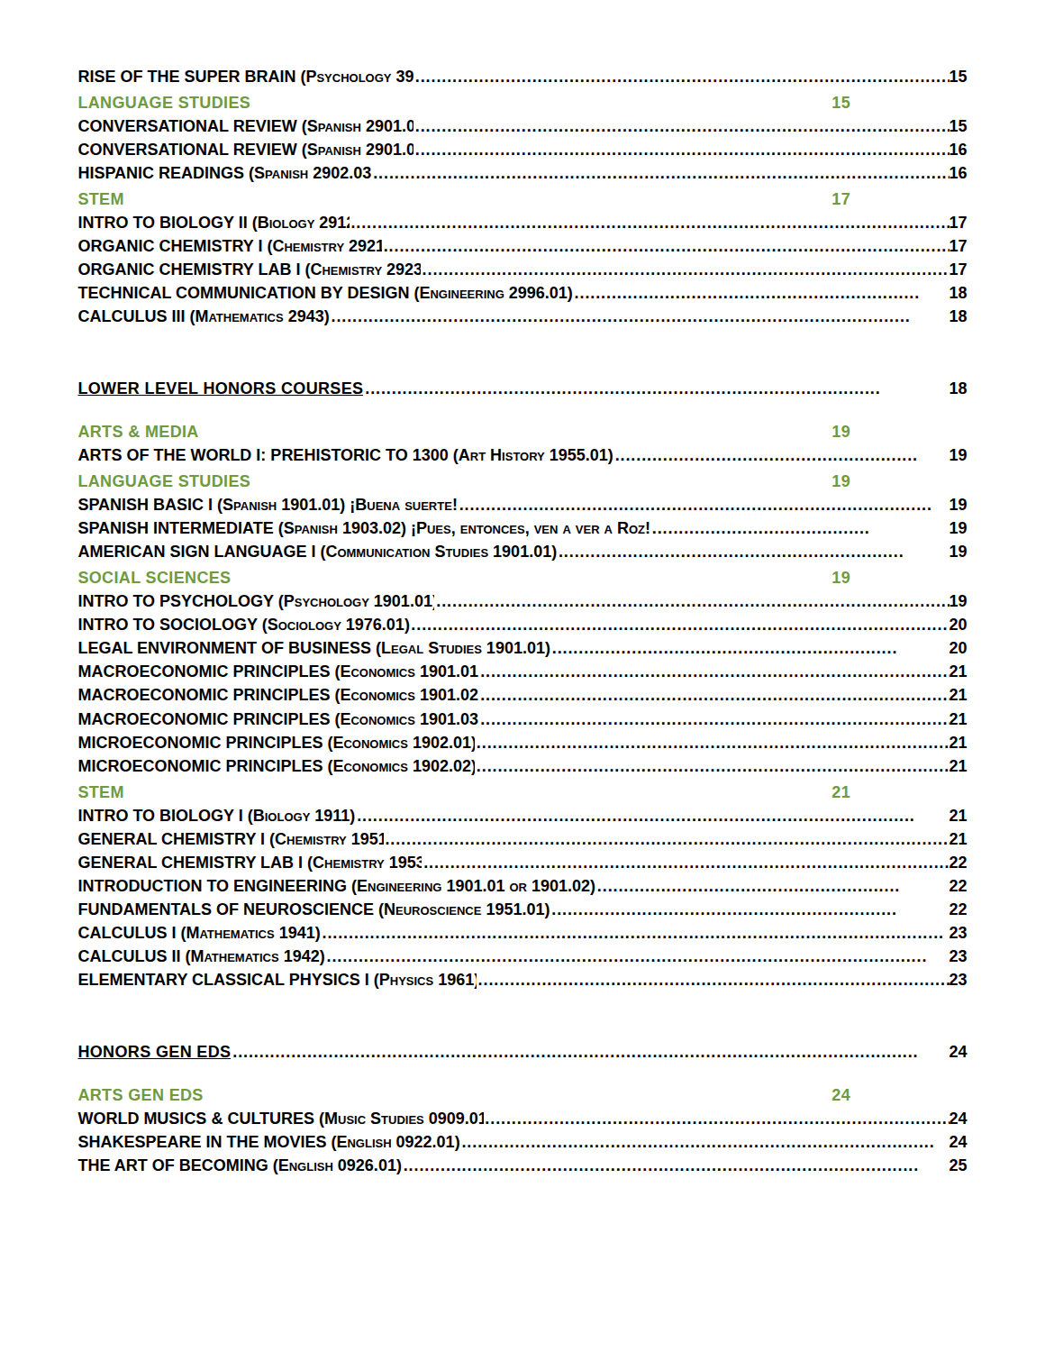Rise of the Super Brain (Psychology 3920.01) .................................................................................................................. 15
LANGUAGE STUDIES 15
Conversational Review (Spanish 2901.02) ......................................................................................................... 15
Conversational Review (Spanish 2901.03) ......................................................................................................... 16
Hispanic Readings (Spanish 2902.03) .............................................................................................................. 16
STEM 17
Intro to Biology II (Biology 2912) ..................................................................................................................... 17
Organic Chemistry I (Chemistry 2921) ............................................................................................................. 17
Organic Chemistry Lab I (Chemistry 2923) ..................................................................................................... 17
Technical Communication by Design (Engineering 2996.01) ................................................................. 18
Calculus III (Mathematics 2943) ............................................................................................................. 18
LOWER LEVEL HONORS COURSES ................................................................................................. 18
ARTS & MEDIA 19
Arts of the World I: Prehistoric to 1300 (Art History 1955.01) ......................................................... 19
LANGUAGE STUDIES 19
Spanish Basic I (Spanish 1901.01) ¡Buena suerte! ......................................................................................... 19
Spanish Intermediate (Spanish 1903.02) ¡Pues, entonces, ven a ver a Roz! ......................................... 19
American Sign Language I (Communication Studies 1901.01) ................................................................. 19
SOCIAL SCIENCES 19
Intro to Psychology (Psychology 1901.01) ................................................................................................. 19
Intro to Sociology (Sociology 1976.01) ..................................................................................................... 20
Legal Environment of Business (Legal Studies 1901.01) ................................................................. 20
Macroeconomic Principles (Economics 1901.01) ......................................................................................... 21
Macroeconomic Principles (Economics 1901.02) ......................................................................................... 21
Macroeconomic Principles (Economics 1901.03) ......................................................................................... 21
Microeconomic Principles (Economics 1902.01) ......................................................................................... 21
Microeconomic Principles (Economics 1902.02) ......................................................................................... 21
STEM 21
Intro to Biology I (Biology 1911) ......................................................................................................... 21
General Chemistry I (Chemistry 1951) ............................................................................................................. 21
General Chemistry Lab I (Chemistry 1953) ..................................................................................................... 22
Introduction to Engineering (Engineering 1901.01 or 1901.02) ......................................................... 22
Fundamentals of Neuroscience (Neuroscience 1951.01) ................................................................. 22
Calculus I (Mathematics 1941) ..................................................................................................................... 23
Calculus II (Mathematics 1942) ................................................................................................................. 23
Elementary Classical Physics I (Physics 1961) ......................................................................................... 23
HONORS GEN EDS ................................................................................................................................. 24
ARTS GEN EDS 24
World Musics & Cultures (Music Studies 0909.01) ......................................................................................... 24
Shakespeare in the Movies (English 0922.01) ......................................................................................... 24
The Art of Becoming (English 0926.01) ................................................................................................. 25